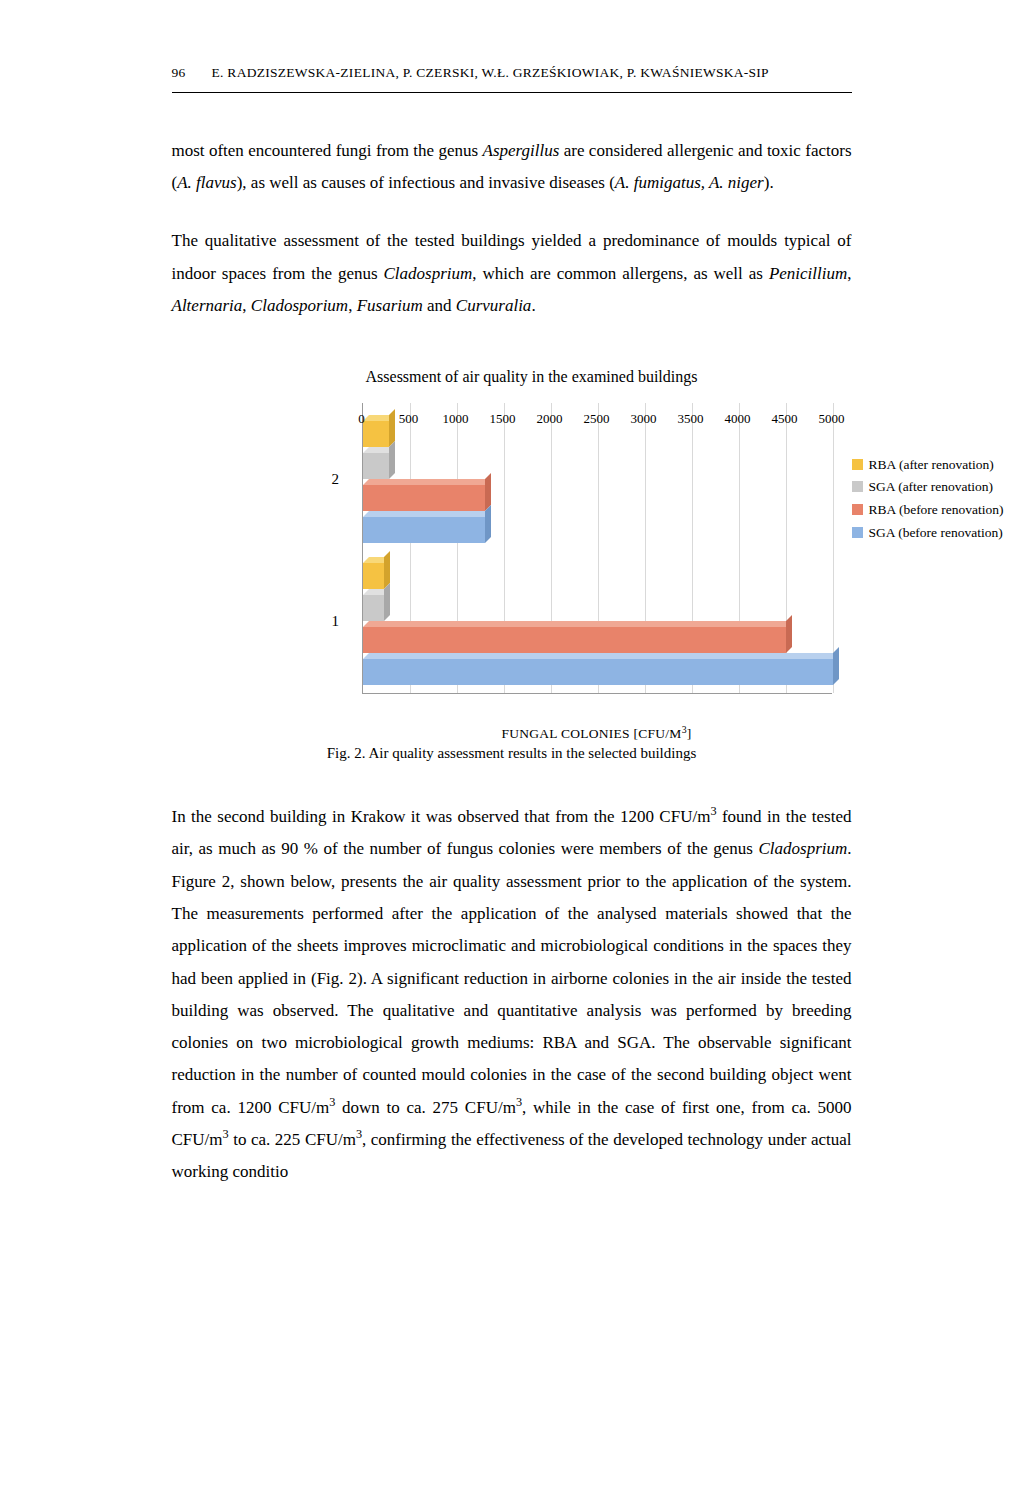96 E. RADZISZEWSKA-ZIELINA, P. CZERSKI, W.Ł. GRZEŚKIOWIAK, P. KWAŚNIEWSKA-SIP
most often encountered fungi from the genus Aspergillus are considered allergenic and toxic factors (A. flavus), as well as causes of infectious and invasive diseases (A. fumigatus, A. niger).
The qualitative assessment of the tested buildings yielded a predominance of moulds typical of indoor spaces from the genus Cladosprium, which are common allergens, as well as Penicillium, Alternaria, Cladosporium, Fusarium and Curvuralia.
Assessment of air quality in the examined buildings
2
1
0
500
1000
1500
2000
2500
3000
3500
4000
4500
5000
FUNGAL COLONIES [CFU/M3]
RBA (after renovation)
SGA (after renovation)
RBA (before renovation)
SGA (before renovation)
Fig. 2. Air quality assessment results in the selected buildings
In the second building in Krakow it was observed that from the 1200 CFU/m3 found in the tested air, as much as 90 % of the number of fungus colonies were members of the genus Cladosprium. Figure 2, shown below, presents the air quality assessment prior to the application of the system. The measurements performed after the application of the analysed materials showed that the application of the sheets improves microclimatic and microbiological conditions in the spaces they had been applied in (Fig. 2). A significant reduction in airborne colonies in the air inside the tested building was observed. The qualitative and quantitative analysis was performed by breeding colonies on two microbiological growth mediums: RBA and SGA. The observable significant reduction in the number of counted mould colonies in the case of the second building object went from ca. 1200 CFU/m3 down to ca. 275 CFU/m3, while in the case of first one, from ca. 5000 CFU/m3 to ca. 225 CFU/m3, confirming the effectiveness of the developed technology under actual working conditio